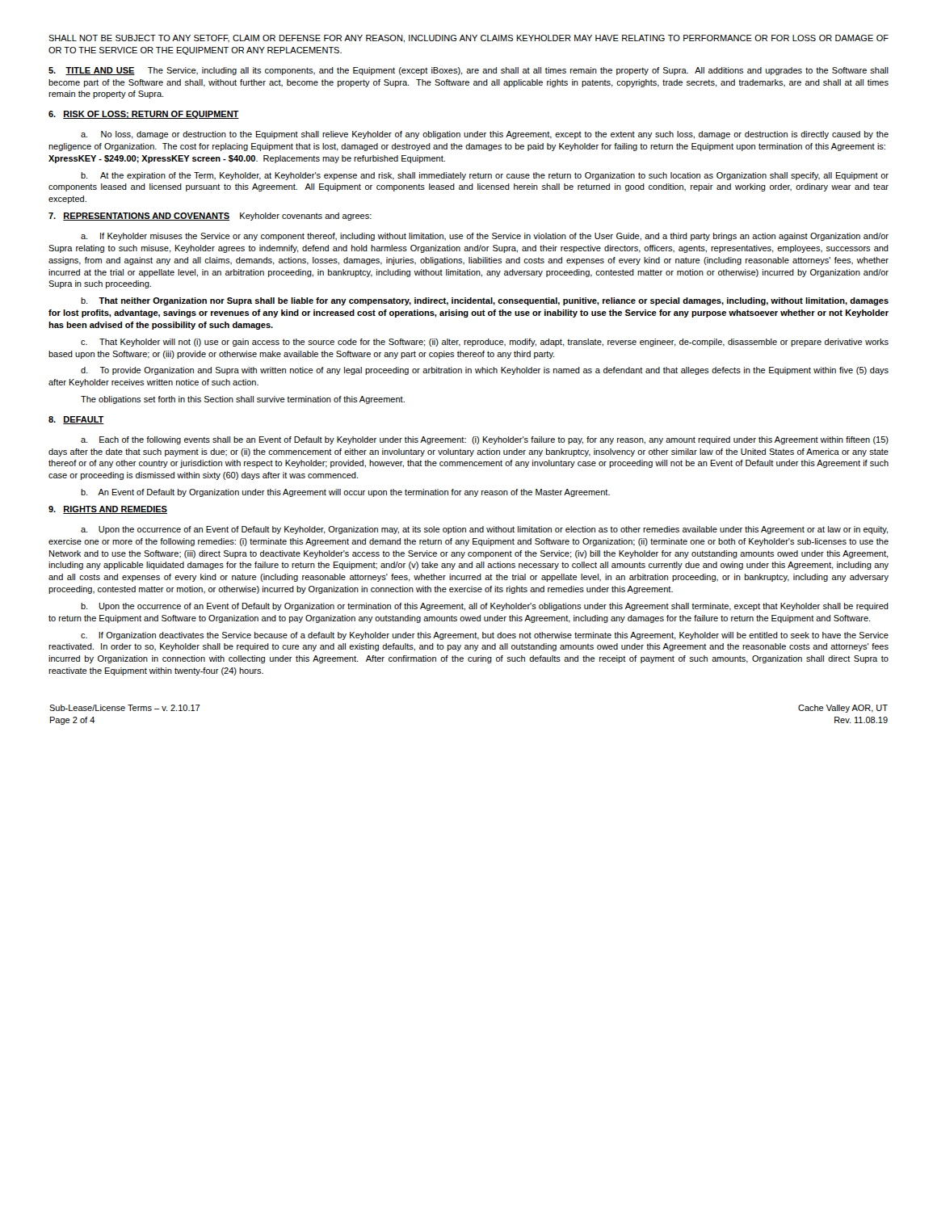SHALL NOT BE SUBJECT TO ANY SETOFF, CLAIM OR DEFENSE FOR ANY REASON, INCLUDING ANY CLAIMS KEYHOLDER MAY HAVE RELATING TO PERFORMANCE OR FOR LOSS OR DAMAGE OF OR TO THE SERVICE OR THE EQUIPMENT OR ANY REPLACEMENTS.
5. TITLE AND USE The Service, including all its components, and the Equipment (except iBoxes), are and shall at all times remain the property of Supra. All additions and upgrades to the Software shall become part of the Software and shall, without further act, become the property of Supra. The Software and all applicable rights in patents, copyrights, trade secrets, and trademarks, are and shall at all times remain the property of Supra.
6. RISK OF LOSS; RETURN OF EQUIPMENT
a. No loss, damage or destruction to the Equipment shall relieve Keyholder of any obligation under this Agreement, except to the extent any such loss, damage or destruction is directly caused by the negligence of Organization. The cost for replacing Equipment that is lost, damaged or destroyed and the damages to be paid by Keyholder for failing to return the Equipment upon termination of this Agreement is: XpressKEY - $249.00; XpressKEY screen - $40.00. Replacements may be refurbished Equipment.
b. At the expiration of the Term, Keyholder, at Keyholder's expense and risk, shall immediately return or cause the return to Organization to such location as Organization shall specify, all Equipment or components leased and licensed pursuant to this Agreement. All Equipment or components leased and licensed herein shall be returned in good condition, repair and working order, ordinary wear and tear excepted.
7. REPRESENTATIONS AND COVENANTS Keyholder covenants and agrees:
a. If Keyholder misuses the Service or any component thereof, including without limitation, use of the Service in violation of the User Guide, and a third party brings an action against Organization and/or Supra relating to such misuse, Keyholder agrees to indemnify, defend and hold harmless Organization and/or Supra, and their respective directors, officers, agents, representatives, employees, successors and assigns, from and against any and all claims, demands, actions, losses, damages, injuries, obligations, liabilities and costs and expenses of every kind or nature (including reasonable attorneys' fees, whether incurred at the trial or appellate level, in an arbitration proceeding, in bankruptcy, including without limitation, any adversary proceeding, contested matter or motion or otherwise) incurred by Organization and/or Supra in such proceeding.
b. That neither Organization nor Supra shall be liable for any compensatory, indirect, incidental, consequential, punitive, reliance or special damages, including, without limitation, damages for lost profits, advantage, savings or revenues of any kind or increased cost of operations, arising out of the use or inability to use the Service for any purpose whatsoever whether or not Keyholder has been advised of the possibility of such damages.
c. That Keyholder will not (i) use or gain access to the source code for the Software; (ii) alter, reproduce, modify, adapt, translate, reverse engineer, de-compile, disassemble or prepare derivative works based upon the Software; or (iii) provide or otherwise make available the Software or any part or copies thereof to any third party.
d. To provide Organization and Supra with written notice of any legal proceeding or arbitration in which Keyholder is named as a defendant and that alleges defects in the Equipment within five (5) days after Keyholder receives written notice of such action.
The obligations set forth in this Section shall survive termination of this Agreement.
8. DEFAULT
a. Each of the following events shall be an Event of Default by Keyholder under this Agreement: (i) Keyholder's failure to pay, for any reason, any amount required under this Agreement within fifteen (15) days after the date that such payment is due; or (ii) the commencement of either an involuntary or voluntary action under any bankruptcy, insolvency or other similar law of the United States of America or any state thereof or of any other country or jurisdiction with respect to Keyholder; provided, however, that the commencement of any involuntary case or proceeding will not be an Event of Default under this Agreement if such case or proceeding is dismissed within sixty (60) days after it was commenced.
b. An Event of Default by Organization under this Agreement will occur upon the termination for any reason of the Master Agreement.
9. RIGHTS AND REMEDIES
a. Upon the occurrence of an Event of Default by Keyholder, Organization may, at its sole option and without limitation or election as to other remedies available under this Agreement or at law or in equity, exercise one or more of the following remedies: (i) terminate this Agreement and demand the return of any Equipment and Software to Organization; (ii) terminate one or both of Keyholder's sub-licenses to use the Network and to use the Software; (iii) direct Supra to deactivate Keyholder's access to the Service or any component of the Service; (iv) bill the Keyholder for any outstanding amounts owed under this Agreement, including any applicable liquidated damages for the failure to return the Equipment; and/or (v) take any and all actions necessary to collect all amounts currently due and owing under this Agreement, including any and all costs and expenses of every kind or nature (including reasonable attorneys' fees, whether incurred at the trial or appellate level, in an arbitration proceeding, or in bankruptcy, including any adversary proceeding, contested matter or motion, or otherwise) incurred by Organization in connection with the exercise of its rights and remedies under this Agreement.
b. Upon the occurrence of an Event of Default by Organization or termination of this Agreement, all of Keyholder's obligations under this Agreement shall terminate, except that Keyholder shall be required to return the Equipment and Software to Organization and to pay Organization any outstanding amounts owed under this Agreement, including any damages for the failure to return the Equipment and Software.
c. If Organization deactivates the Service because of a default by Keyholder under this Agreement, but does not otherwise terminate this Agreement, Keyholder will be entitled to seek to have the Service reactivated. In order to so, Keyholder shall be required to cure any and all existing defaults, and to pay any and all outstanding amounts owed under this Agreement and the reasonable costs and attorneys' fees incurred by Organization in connection with collecting under this Agreement. After confirmation of the curing of such defaults and the receipt of payment of such amounts, Organization shall direct Supra to reactivate the Equipment within twenty-four (24) hours.
| Sub-Lease/License Terms – v. 2.10.17 Page 2 of 4 | Cache Valley AOR, UT Rev. 11.08.19 |